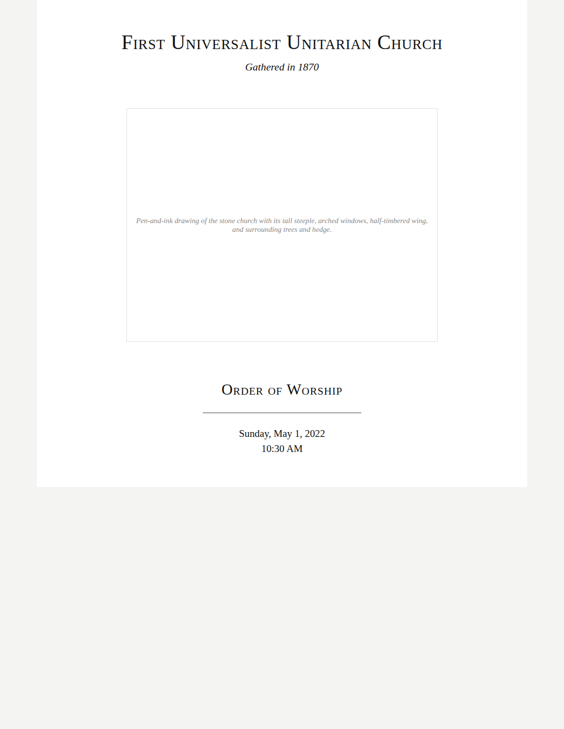First Universalist Unitarian Church
Gathered in 1870
Pen-and-ink drawing of the stone church with its tall steeple, arched windows, half-timbered wing, and surrounding trees and hedge.
Order of Worship
Sunday, May 1, 2022
10:30 AM